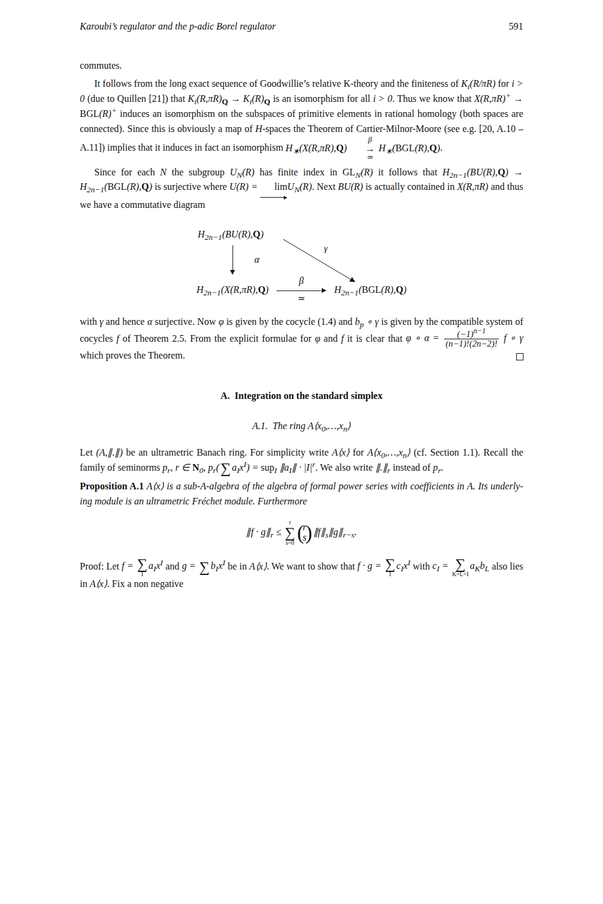Karoubi’s regulator and the p-adic Borel regulator 591
commutes.
It follows from the long exact sequence of Goodwillie’s relative K-theory and the finiteness of Ki(R/πR) for i > 0 (due to Quillen [21]) that Ki(R,πR)Q → Ki(R)Q is an isomorphism for all i > 0. Thus we know that X(R,πR)+ → BGL(R)+ induces an isomorphism on the subspaces of primitive elements in rational homology (both spaces are connected). Since this is obviously a map of H-spaces the Theorem of Cartier-Milnor-Moore (see e.g. [20, A.10 – A.11]) implies that it induces in fact an isomorphism H∗(X(R,πR),Q) β → ≃ H∗(BGL(R),Q).
Since for each N the subgroup UN(R) has finite index in GLN(R) it follows that H2n−1(BU(R),Q) → H2n−1(BGL(R),Q) is surjective where U(R) = lim UN(R). Next BU(R) is actually contained in X(R,πR) and thus we have a commutative diagram
γ
| H 2n−1 (BU(R), Q ) | | |
| α | | |
| H 2n−1 (X(R,πR), Q ) | β ≃ | H 2n−1 ( BGL (R), Q ) |
with γ and hence α surjective. Now φ is given by the cocycle (1.4) and bp ∘ γ is given by the compatible system of cocycles f of Theorem 2.5. From the explicit formulae for φ and f it is clear that φ ∘ α = (−1)n−1(n−1)!(2n−2)! f ∘ γ which proves the Theorem.
A. Integration on the standard simplex
A.1. The ring A⟨x0,…,xn⟩
Let (A,∥.∥) be an ultrametric Banach ring. For simplicity write A⟨x⟩ for A⟨x0,…,xn⟩ (cf. Section 1.1). Recall the family of seminorms pr, r ∈ N0, pr(∑aIxI) = supI ∥aI∥ · |I|r. We also write ∥.∥r instead of pr.
Proposition A.1 A⟨x⟩ is a sub-A-algebra of the algebra of formal power series with coefficients in A. Its underlying module is an ultrametric Fréchet module. Furthermore
∥f · g∥r ≤ r ∑ s=0 rs ∥f∥s∥g∥r−s.
Proof: Let f = ∑IaIxI and g = ∑bIxI be in A⟨x⟩. We want to show that f · g = ∑IcIxI with cI = ∑K+L=IaKbL also lies in A⟨x⟩. Fix a non negative